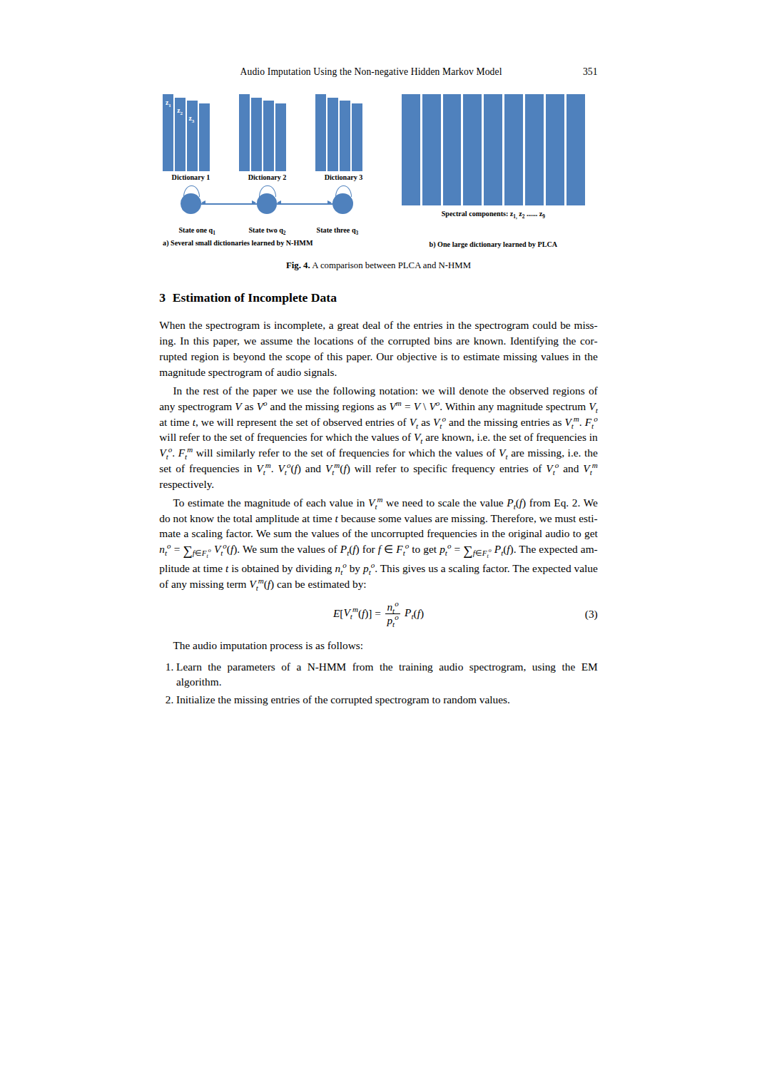Audio Imputation Using the Non-negative Hidden Markov Model351
z1 z2 z3
Dictionary 1
Dictionary 2
Dictionary 3
State one q1
State two q2
State three q3
a) Several small dictionaries learned by N-HMM
Spectral components: z1, z2 ...... z9
b) One large dictionary learned by PLCA
Fig. 4. A comparison between PLCA and N-HMM
3 Estimation of Incomplete Data
When the spectrogram is incomplete, a great deal of the entries in the spectrogram could be missing. In this paper, we assume the locations of the corrupted bins are known. Identifying the corrupted region is beyond the scope of this paper. Our objective is to estimate missing values in the magnitude spectrogram of audio signals.
In the rest of the paper we use the following notation: we will denote the observed regions of any spectrogram V as Vo and the missing regions as Vm = V \ Vo. Within any magnitude spectrum Vt at time t, we will represent the set of observed entries of Vt as Vto and the missing entries as Vtm. Fto will refer to the set of frequencies for which the values of Vt are known, i.e. the set of frequencies in Vto. Ftm will similarly refer to the set of frequencies for which the values of Vt are missing, i.e. the set of frequencies in Vtm. Vto(f) and Vtm(f) will refer to specific frequency entries of Vto and Vtm respectively.
To estimate the magnitude of each value in Vtm we need to scale the value Pt(f) from Eq. 2. We do not know the total amplitude at time t because some values are missing. Therefore, we must estimate a scaling factor. We sum the values of the uncorrupted frequencies in the original audio to get nto = ∑f∈Fto Vto(f). We sum the values of Pt(f) for f ∈ Fto to get pto = ∑f∈Fto Pt(f). The expected amplitude at time t is obtained by dividing nto by pto. This gives us a scaling factor. The expected value of any missing term Vtm(f) can be estimated by:
E[Vtm(f)] = nto pto Pt(f) (3)
The audio imputation process is as follows:
Learn the parameters of a N-HMM from the training audio spectrogram, using the EM algorithm.
Initialize the missing entries of the corrupted spectrogram to random values.